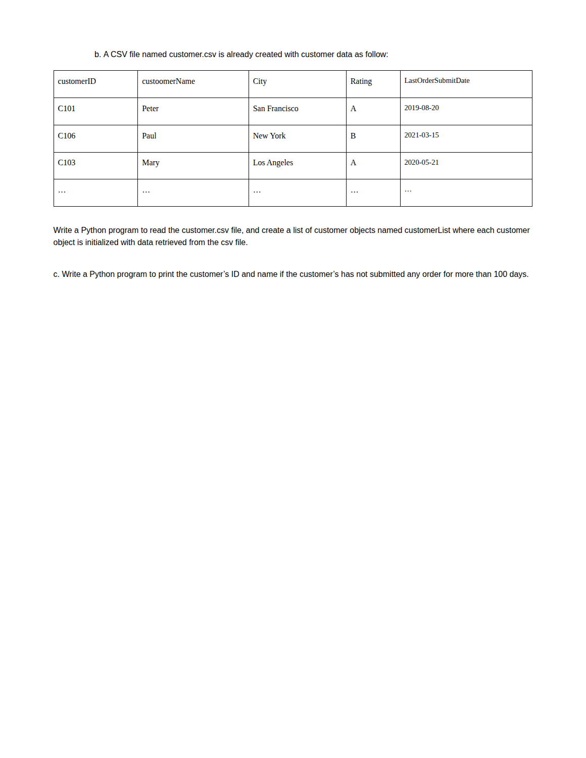A CSV file named customer.csv is already created with customer data as follow:
| customerID | custoomerName | City | Rating | LastOrderSubmitDate |
| C101 | Peter | San Francisco | A | 2019-08-20 |
| C106 | Paul | New York | B | 2021-03-15 |
| C103 | Mary | Los Angeles | A | 2020-05-21 |
| … | … | … | … | … |
Write a Python program to read the customer.csv file, and create a list of customer objects named customerList where each customer object is initialized with data retrieved from the csv file.
c. Write a Python program to print the customer’s ID and name if the customer’s has not submitted any order for more than 100 days.